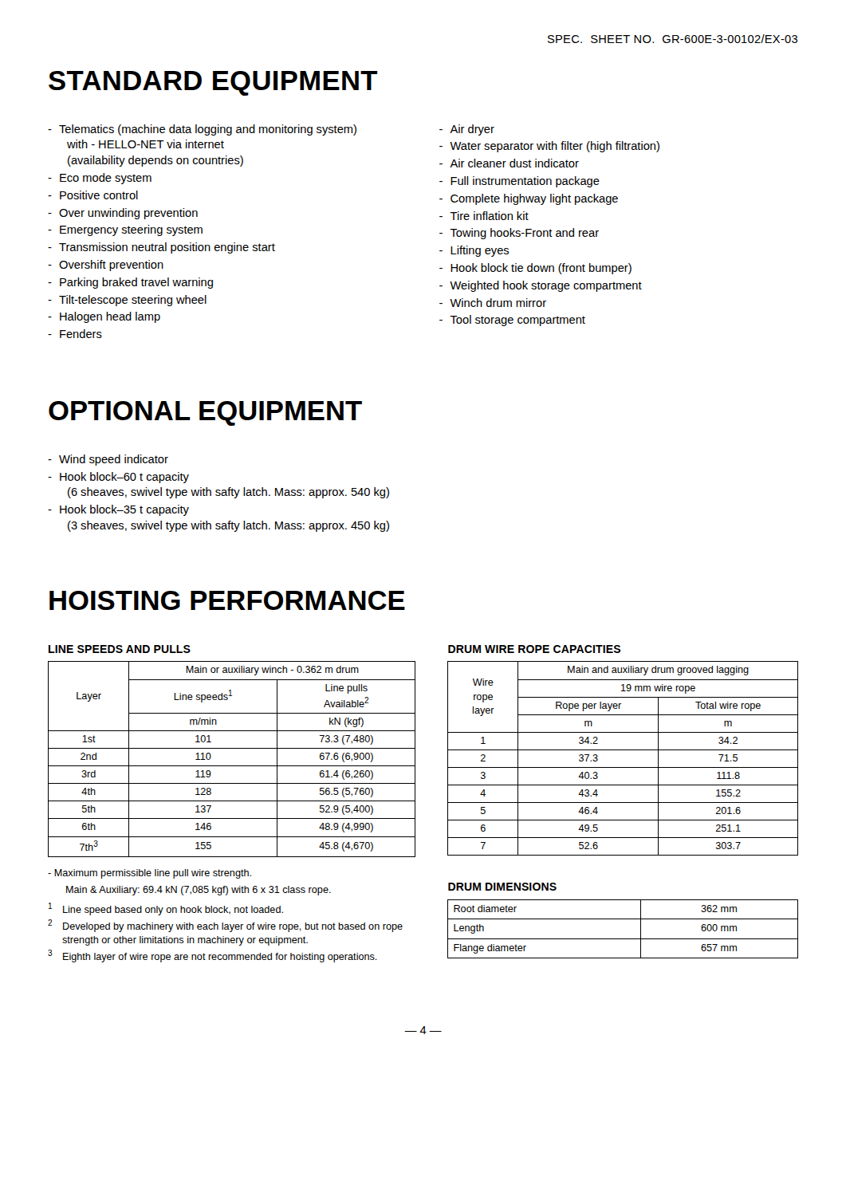SPEC. SHEET NO. GR-600E-3-00102/EX-03
STANDARD EQUIPMENT
Telematics (machine data logging and monitoring system) with - HELLO-NET via internet (availability depends on countries)
Eco mode system
Positive control
Over unwinding prevention
Emergency steering system
Transmission neutral position engine start
Overshift prevention
Parking braked travel warning
Tilt-telescope steering wheel
Halogen head lamp
Fenders
Air dryer
Water separator with filter (high filtration)
Air cleaner dust indicator
Full instrumentation package
Complete highway light package
Tire inflation kit
Towing hooks-Front and rear
Lifting eyes
Hook block tie down (front bumper)
Weighted hook storage compartment
Winch drum mirror
Tool storage compartment
OPTIONAL EQUIPMENT
Wind speed indicator
Hook block–60 t capacity (6 sheaves, swivel type with safty latch. Mass: approx. 540 kg)
Hook block–35 t capacity (3 sheaves, swivel type with safty latch. Mass: approx. 450 kg)
HOISTING PERFORMANCE
LINE SPEEDS AND PULLS
| Layer | Main or auxiliary winch - 0.362 m drum |
| Line speeds 1 | Line pulls Available 2 |
| m/min | kN (kgf) |
| 1st | 101 | 73.3 (7,480) |
| 2nd | 110 | 67.6 (6,900) |
| 3rd | 119 | 61.4 (6,260) |
| 4th | 128 | 56.5 (5,760) |
| 5th | 137 | 52.9 (5,400) |
| 6th | 146 | 48.9 (4,990) |
| 7th 3 | 155 | 45.8 (4,670) |
- Maximum permissible line pull wire strength.
Main & Auxiliary: 69.4 kN (7,085 kgf) with 6 x 31 class rope.
Line speed based only on hook block, not loaded.
Developed by machinery with each layer of wire rope, but not based on rope strength or other limitations in machinery or equipment.
Eighth layer of wire rope are not recommended for hoisting operations.
DRUM WIRE ROPE CAPACITIES
| Wire rope layer | Main and auxiliary drum grooved lagging |
| 19 mm wire rope |
| Rope per layer | Total wire rope |
| m | m |
| 1 | 34.2 | 34.2 |
| 2 | 37.3 | 71.5 |
| 3 | 40.3 | 111.8 |
| 4 | 43.4 | 155.2 |
| 5 | 46.4 | 201.6 |
| 6 | 49.5 | 251.1 |
| 7 | 52.6 | 303.7 |
DRUM DIMENSIONS
| Root diameter | 362 mm |
| Length | 600 mm |
| Flange diameter | 657 mm |
— 4 —